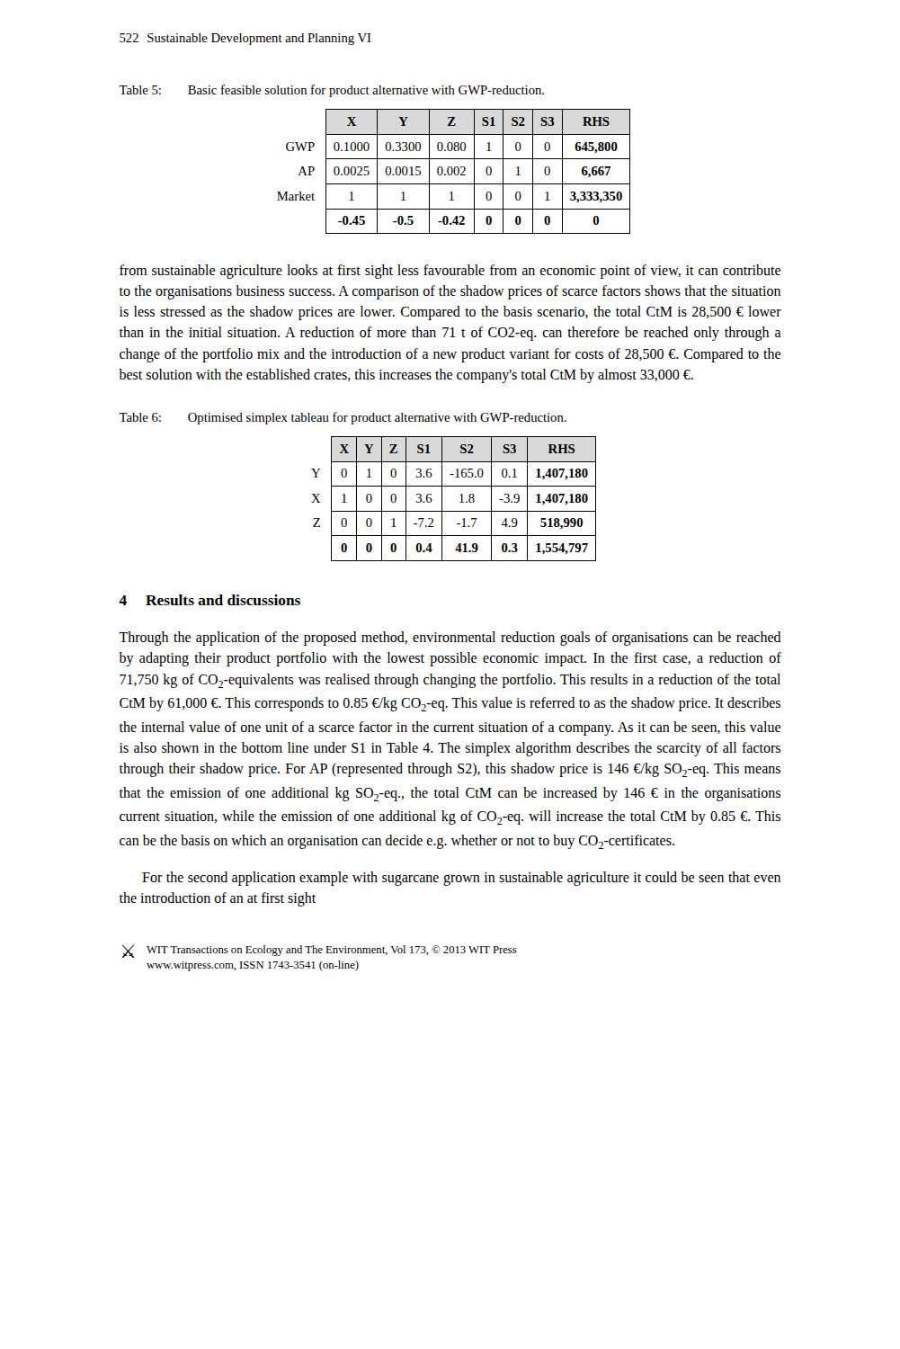522 Sustainable Development and Planning VI
Table 5: Basic feasible solution for product alternative with GWP-reduction.
| | X | Y | Z | S1 | S2 | S3 | RHS |
| --- | --- | --- | --- | --- | --- | --- | --- |
| GWP | 0.1000 | 0.3300 | 0.080 | 1 | 0 | 0 | 645,800 |
| AP | 0.0025 | 0.0015 | 0.002 | 0 | 1 | 0 | 6,667 |
| Market | 1 | 1 | 1 | 0 | 0 | 1 | 3,333,350 |
| | -0.45 | -0.5 | -0.42 | 0 | 0 | 0 | 0 |
from sustainable agriculture looks at first sight less favourable from an economic point of view, it can contribute to the organisations business success. A comparison of the shadow prices of scarce factors shows that the situation is less stressed as the shadow prices are lower. Compared to the basis scenario, the total CtM is 28,500 € lower than in the initial situation. A reduction of more than 71 t of CO2-eq. can therefore be reached only through a change of the portfolio mix and the introduction of a new product variant for costs of 28,500 €. Compared to the best solution with the established crates, this increases the company's total CtM by almost 33,000 €.
Table 6: Optimised simplex tableau for product alternative with GWP-reduction.
| | X | Y | Z | S1 | S2 | S3 | RHS |
| --- | --- | --- | --- | --- | --- | --- | --- |
| Y | 0 | 1 | 0 | 3.6 | -165.0 | 0.1 | 1,407,180 |
| X | 1 | 0 | 0 | 3.6 | 1.8 | -3.9 | 1,407,180 |
| Z | 0 | 0 | 1 | -7.2 | -1.7 | 4.9 | 518,990 |
| | 0 | 0 | 0 | 0.4 | 41.9 | 0.3 | 1,554,797 |
4 Results and discussions
Through the application of the proposed method, environmental reduction goals of organisations can be reached by adapting their product portfolio with the lowest possible economic impact. In the first case, a reduction of 71,750 kg of CO2-equivalents was realised through changing the portfolio. This results in a reduction of the total CtM by 61,000 €. This corresponds to 0.85 €/kg CO2-eq. This value is referred to as the shadow price. It describes the internal value of one unit of a scarce factor in the current situation of a company. As it can be seen, this value is also shown in the bottom line under S1 in Table 4. The simplex algorithm describes the scarcity of all factors through their shadow price. For AP (represented through S2), this shadow price is 146 €/kg SO2-eq. This means that the emission of one additional kg SO2-eq., the total CtM can be increased by 146 € in the organisations current situation, while the emission of one additional kg of CO2-eq. will increase the total CtM by 0.85 €. This can be the basis on which an organisation can decide e.g. whether or not to buy CO2-certificates.
For the second application example with sugarcane grown in sustainable agriculture it could be seen that even the introduction of an at first sight
⚔
WIT Transactions on Ecology and The Environment, Vol 173, © 2013 WIT Press
www.witpress.com, ISSN 1743-3541 (on-line)